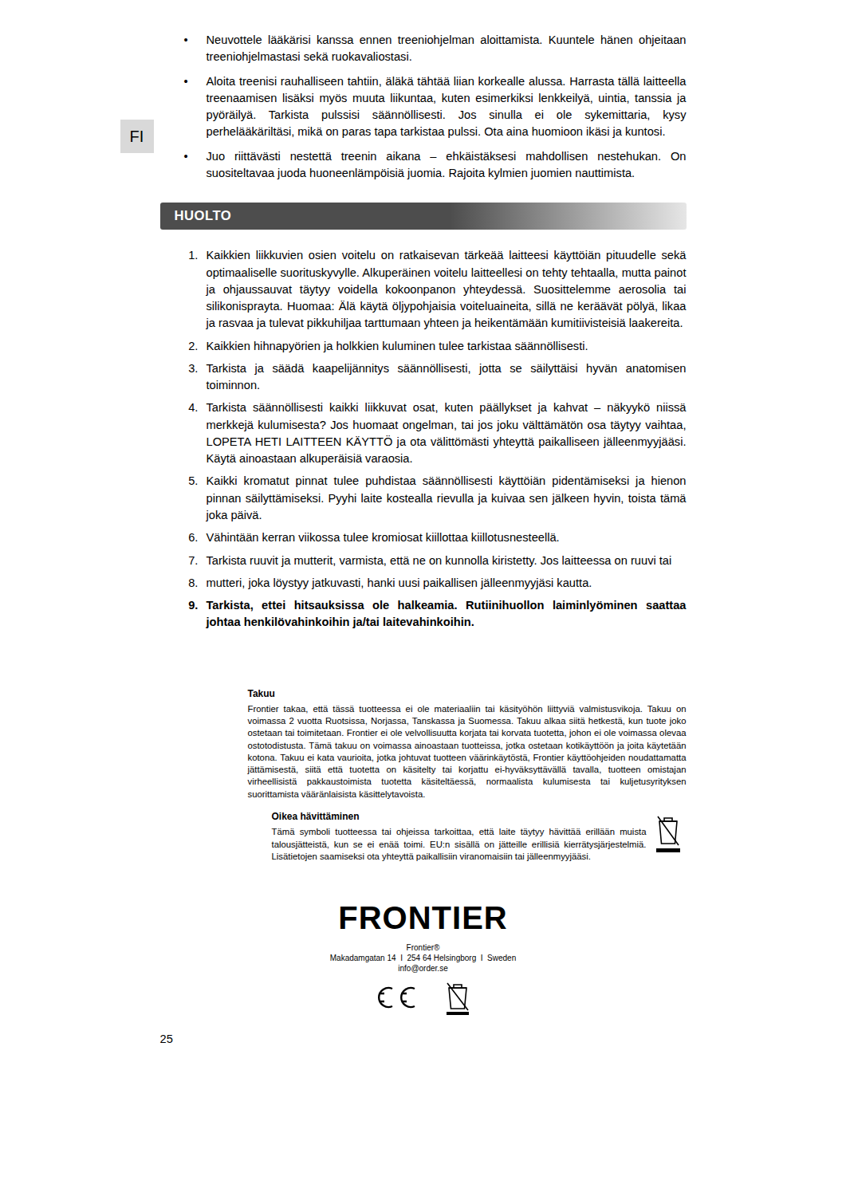FI
Neuvottele lääkärisi kanssa ennen treeniohjelman aloittamista. Kuuntele hänen ohjeitaan treeniohjelmastasi sekä ruokavaliostasi.
Aloita treenisi rauhalliseen tahtiin, äläkä tähtää liian korkealle alussa. Harrasta tällä laitteella treenaamisen lisäksi myös muuta liikuntaa, kuten esimerkiksi lenkkeilyä, uintia, tanssia ja pyöräilyä. Tarkista pulssisi säännöllisesti. Jos sinulla ei ole sykemittaria, kysy perhelääkäriltäsi, mikä on paras tapa tarkistaa pulssi. Ota aina huomioon ikäsi ja kuntosi.
Juo riittävästi nestettä treenin aikana – ehkäistäksesi mahdollisen nestehukan. On suositeltavaa juoda huoneenlämpöisiä juomia. Rajoita kylmien juomien nauttimista.
HUOLTO
Kaikkien liikkuvien osien voitelu on ratkaisevan tärkeää laitteesi käyttöiän pituudelle sekä optimaaliselle suorituskyvylle. Alkuperäinen voitelu laitteellesi on tehty tehtaalla, mutta painot ja ohjaussauvat täytyy voidella kokoonpanon yhteydessä. Suosittelemme aerosolia tai silikonisprayta. Huomaa: Älä käytä öljypohjaisia voiteluaineita, sillä ne keräävät pölyä, likaa ja rasvaa ja tulevat pikkuhiljaa tarttumaan yhteen ja heikentämään kumitiivisteisiä laakereita.
Kaikkien hihnapyörien ja holkkien kuluminen tulee tarkistaa säännöllisesti.
Tarkista ja säädä kaapelijännitys säännöllisesti, jotta se säilyttäisi hyvän anatomisen toiminnon.
Tarkista säännöllisesti kaikki liikkuvat osat, kuten päällykset ja kahvat – näkyykö niissä merkkejä kulumisesta? Jos huomaat ongelman, tai jos joku välttämätön osa täytyy vaihtaa, LOPETA HETI LAITTEEN KÄYTTÖ ja ota välittömästi yhteyttä paikalliseen jälleenmyyjääsi. Käytä ainoastaan alkuperäisiä varaosia.
Kaikki kromatut pinnat tulee puhdistaa säännöllisesti käyttöiän pidentämiseksi ja hienon pinnan säilyttämiseksi. Pyyhi laite kostealla rievulla ja kuivaa sen jälkeen hyvin, toista tämä joka päivä.
Vähintään kerran viikossa tulee kromiosat kiillottaa kiillotusnesteellä.
Tarkista ruuvit ja mutterit, varmista, että ne on kunnolla kiristetty. Jos laitteessa on ruuvi tai
mutteri, joka löystyy jatkuvasti, hanki uusi paikallisen jälleenmyyjäsi kautta.
Tarkista, ettei hitsauksissa ole halkeamia. Rutiinihuollon laiminlyöminen saattaa johtaa henkilövahinkoihin ja/tai laitevahinkoihin.
Takuu
Frontier takaa, että tässä tuotteessa ei ole materiaaliin tai käsityöhön liittyviä valmistusvikoja. Takuu on voimassa 2 vuotta Ruotsissa, Norjassa, Tanskassa ja Suomessa. Takuu alkaa siitä hetkestä, kun tuote joko ostetaan tai toimitetaan. Frontier ei ole velvollisuutta korjata tai korvata tuotetta, johon ei ole voimassa olevaa ostotodistusta. Tämä takuu on voimassa ainoastaan tuotteissa, jotka ostetaan kotikäyttöön ja joita käytetään kotona. Takuu ei kata vaurioita, jotka johtuvat tuotteen väärinkäytöstä, Frontier käyttöohjeiden noudattamatta jättämisestä, siitä että tuotetta on käsitelty tai korjattu ei-hyväksyttävällä tavalla, tuotteen omistajan virheellisistä pakkaustoimista tuotetta käsiteltäessä, normaalista kulumisesta tai kuljetusyrityksen suorittamista vääränlaisista käsittelytavoista.
Oikea hävittäminen
Tämä symboli tuotteessa tai ohjeissa tarkoittaa, että laite täytyy hävittää erillään muista talousjätteistä, kun se ei enää toimi. EU:n sisällä on jätteille erillisiä kierrätysjärjestelmiä. Lisätietojen saamiseksi ota yhteyttä paikallisiin viranomaisiin tai jälleenmyyjääsi.
FRONTIER
Frontier®
Makadamgatan 14 I 254 64 Helsingborg I Sweden
info@order.se
25